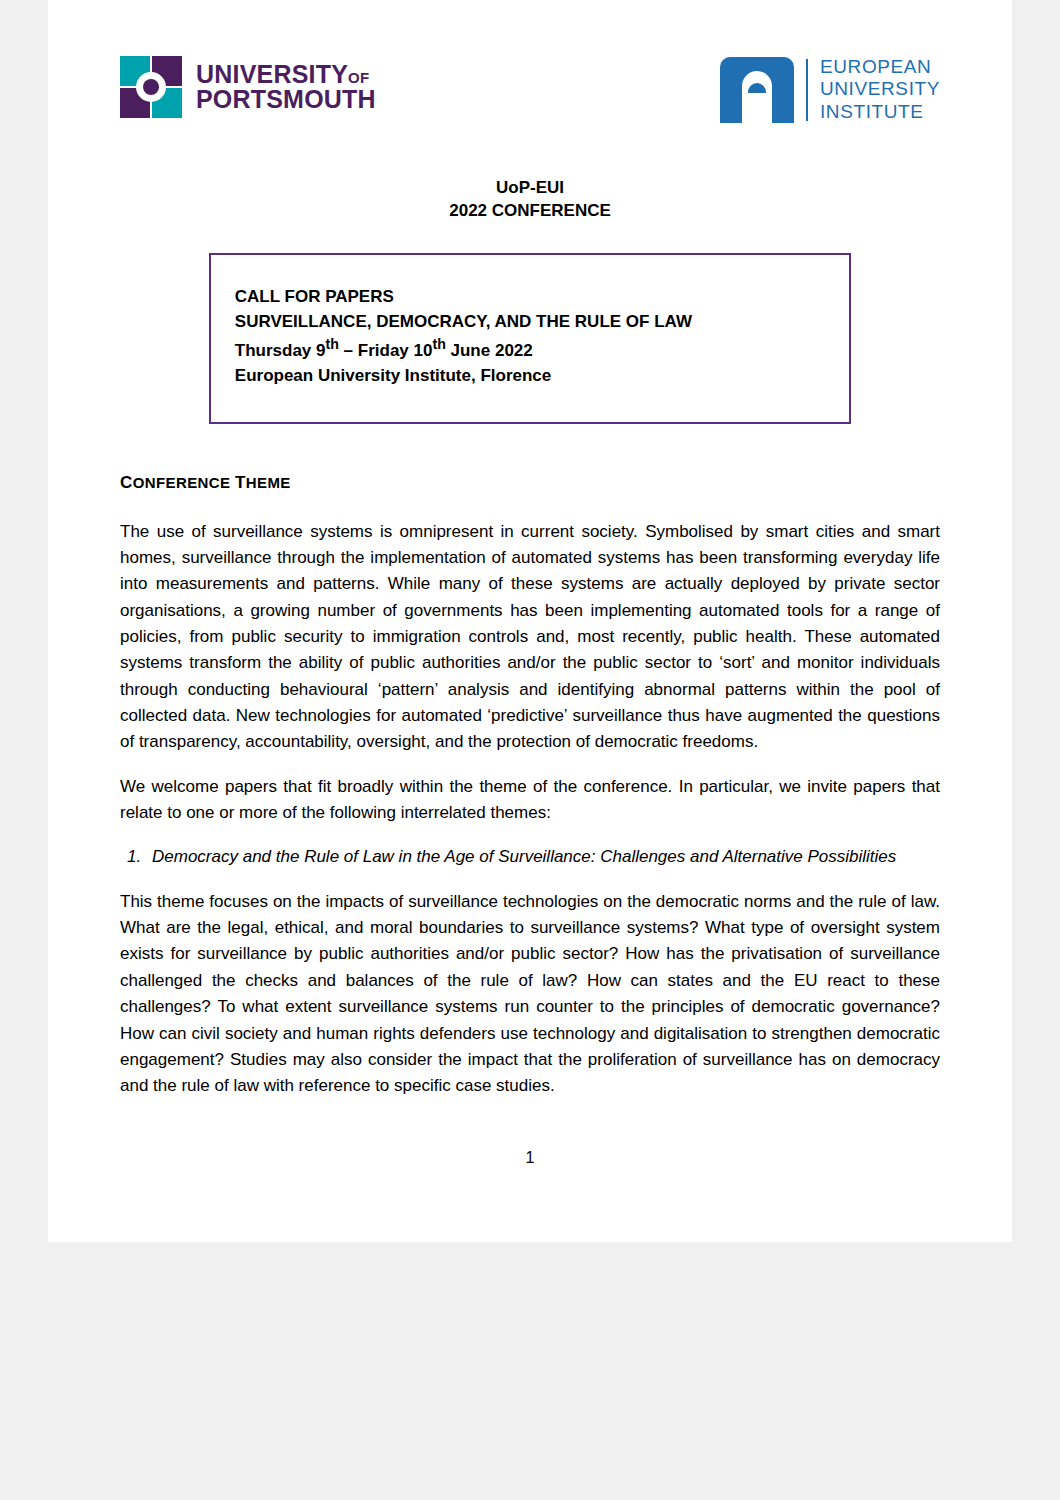Universityof
Portsmouth
European
University
Institute
UoP-EUI
2022 CONFERENCE
CALL FOR PAPERS
SURVEILLANCE, DEMOCRACY, AND THE RULE OF LAW
Thursday 9th – Friday 10th June 2022
European University Institute, Florence
CONFERENCE THEME
The use of surveillance systems is omnipresent in current society. Symbolised by smart cities and smart homes, surveillance through the implementation of automated systems has been transforming everyday life into measurements and patterns. While many of these systems are actually deployed by private sector organisations, a growing number of governments has been implementing automated tools for a range of policies, from public security to immigration controls and, most recently, public health. These automated systems transform the ability of public authorities and/or the public sector to ‘sort’ and monitor individuals through conducting behavioural ‘pattern’ analysis and identifying abnormal patterns within the pool of collected data. New technologies for automated ‘predictive’ surveillance thus have augmented the questions of transparency, accountability, oversight, and the protection of democratic freedoms.
We welcome papers that fit broadly within the theme of the conference. In particular, we invite papers that relate to one or more of the following interrelated themes:
Democracy and the Rule of Law in the Age of Surveillance: Challenges and Alternative Possibilities
This theme focuses on the impacts of surveillance technologies on the democratic norms and the rule of law. What are the legal, ethical, and moral boundaries to surveillance systems? What type of oversight system exists for surveillance by public authorities and/or public sector? How has the privatisation of surveillance challenged the checks and balances of the rule of law? How can states and the EU react to these challenges? To what extent surveillance systems run counter to the principles of democratic governance? How can civil society and human rights defenders use technology and digitalisation to strengthen democratic engagement? Studies may also consider the impact that the proliferation of surveillance has on democracy and the rule of law with reference to specific case studies.
1